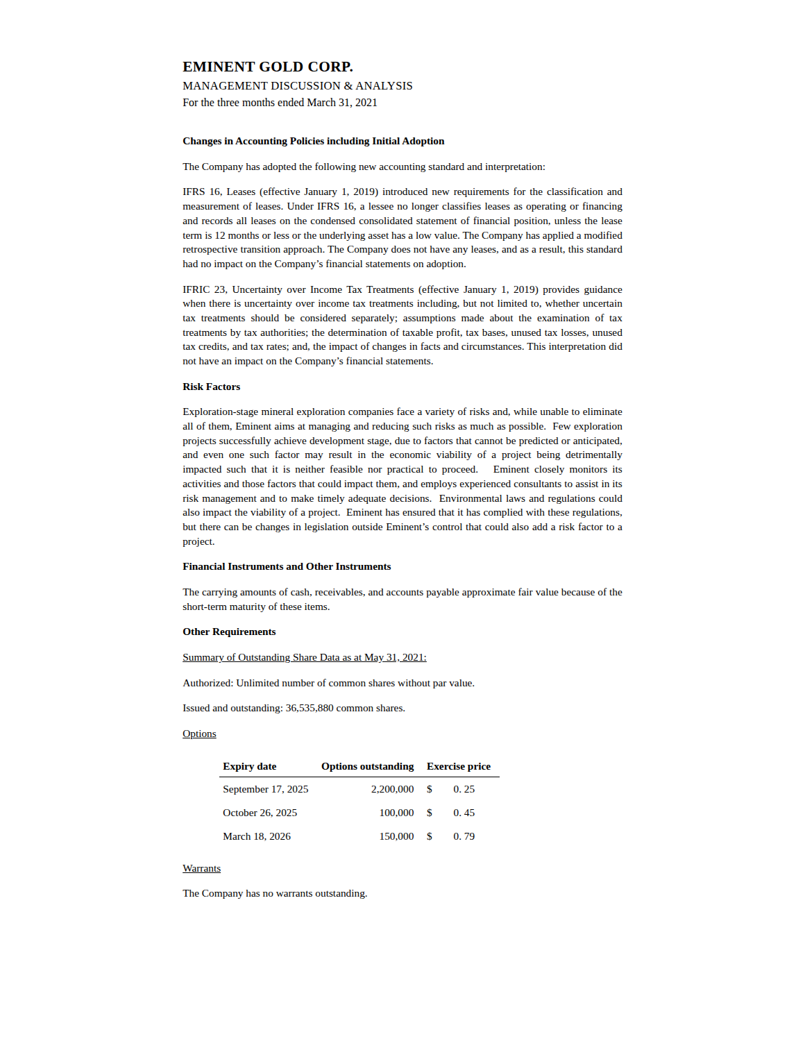EMINENT GOLD CORP.
MANAGEMENT DISCUSSION & ANALYSIS
For the three months ended March 31, 2021
Changes in Accounting Policies including Initial Adoption
The Company has adopted the following new accounting standard and interpretation:
IFRS 16, Leases (effective January 1, 2019) introduced new requirements for the classification and measurement of leases. Under IFRS 16, a lessee no longer classifies leases as operating or financing and records all leases on the condensed consolidated statement of financial position, unless the lease term is 12 months or less or the underlying asset has a low value. The Company has applied a modified retrospective transition approach. The Company does not have any leases, and as a result, this standard had no impact on the Company’s financial statements on adoption.
IFRIC 23, Uncertainty over Income Tax Treatments (effective January 1, 2019) provides guidance when there is uncertainty over income tax treatments including, but not limited to, whether uncertain tax treatments should be considered separately; assumptions made about the examination of tax treatments by tax authorities; the determination of taxable profit, tax bases, unused tax losses, unused tax credits, and tax rates; and, the impact of changes in facts and circumstances. This interpretation did not have an impact on the Company’s financial statements.
Risk Factors
Exploration-stage mineral exploration companies face a variety of risks and, while unable to eliminate all of them, Eminent aims at managing and reducing such risks as much as possible. Few exploration projects successfully achieve development stage, due to factors that cannot be predicted or anticipated, and even one such factor may result in the economic viability of a project being detrimentally impacted such that it is neither feasible nor practical to proceed. Eminent closely monitors its activities and those factors that could impact them, and employs experienced consultants to assist in its risk management and to make timely adequate decisions. Environmental laws and regulations could also impact the viability of a project. Eminent has ensured that it has complied with these regulations, but there can be changes in legislation outside Eminent’s control that could also add a risk factor to a project.
Financial Instruments and Other Instruments
The carrying amounts of cash, receivables, and accounts payable approximate fair value because of the short-term maturity of these items.
Other Requirements
Summary of Outstanding Share Data as at May 31, 2021:
Authorized: Unlimited number of common shares without par value.
Issued and outstanding: 36,535,880 common shares.
Options
| Expiry date | Options outstanding | Exercise price |
| --- | --- | --- |
| September 17, 2025 | 2,200,000 | $ | 0. 25 |
| October 26, 2025 | 100,000 | $ | 0. 45 |
| March 18, 2026 | 150,000 | $ | 0. 79 |
Warrants
The Company has no warrants outstanding.